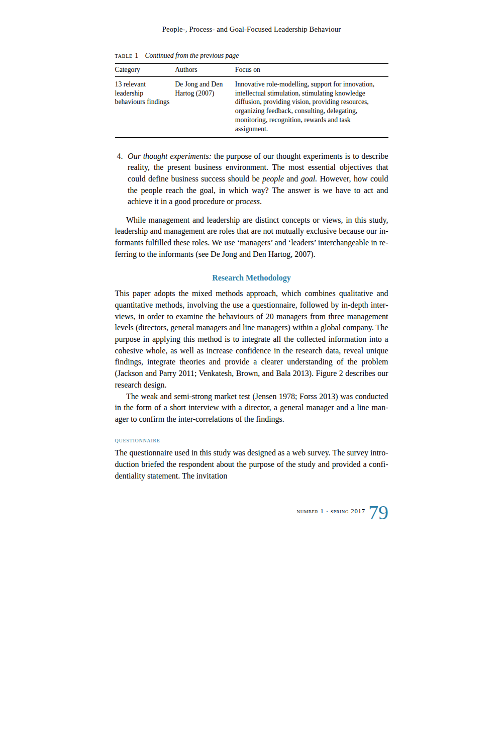People-, Process- and Goal-Focused Leadership Behaviour
Table 1 Continued from the previous page
| Category | Authors | Focus on |
| --- | --- | --- |
| 13 relevant leadership behaviours findings | De Jong and Den Hartog (2007) | Innovative role-modelling, support for innovation, intellectual stimulation, stimulating knowledge diffusion, providing vision, providing resources, organizing feedback, consulting, delegating, monitoring, recognition, rewards and task assignment. |
Our thought experiments: the purpose of our thought experiments is to describe reality, the present business environment. The most essential objectives that could define business success should be people and goal. However, how could the people reach the goal, in which way? The answer is we have to act and achieve it in a good procedure or process.
While management and leadership are distinct concepts or views, in this study, leadership and management are roles that are not mutually exclusive because our informants fulfilled these roles. We use ‘managers’ and ‘leaders’ interchangeable in referring to the informants (see De Jong and Den Hartog, 2007).
Research Methodology
This paper adopts the mixed methods approach, which combines qualitative and quantitative methods, involving the use a questionnaire, followed by in-depth interviews, in order to examine the behaviours of 20 managers from three management levels (directors, general managers and line managers) within a global company. The purpose in applying this method is to integrate all the collected information into a cohesive whole, as well as increase confidence in the research data, reveal unique findings, integrate theories and provide a clearer understanding of the problem (Jackson and Parry 2011; Venkatesh, Brown, and Bala 2013). Figure 2 describes our research design.
The weak and semi-strong market test (Jensen 1978; Forss 2013) was conducted in the form of a short interview with a director, a general manager and a line manager to confirm the inter-correlations of the findings.
Questionnaire
The questionnaire used in this study was designed as a web survey. The survey introduction briefed the respondent about the purpose of the study and provided a confidentiality statement. The invitation
number 1 · spring 201779